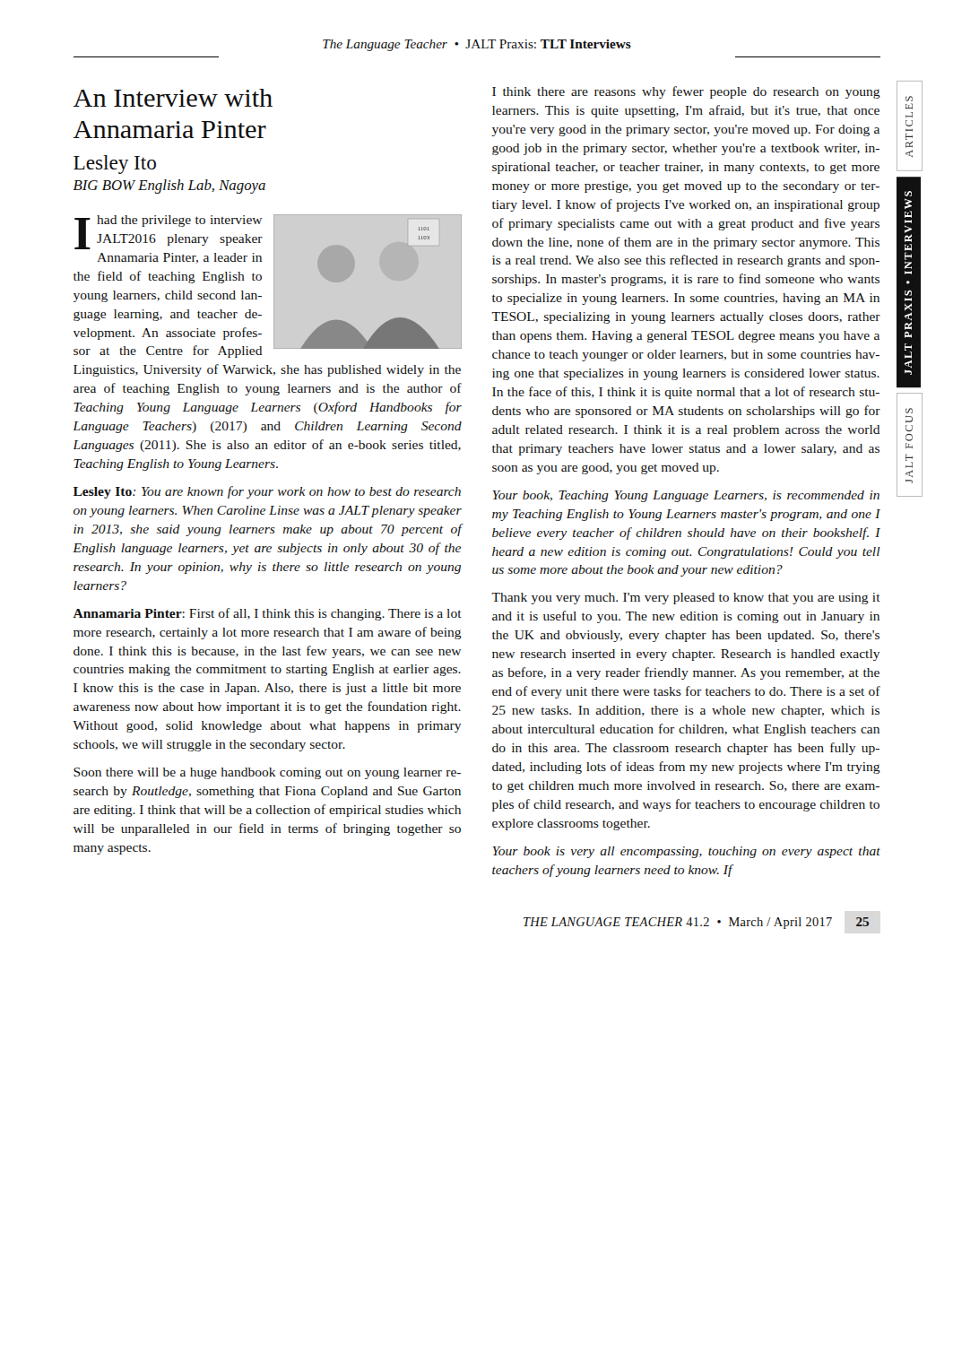The Language Teacher • JALT Praxis: TLT Interviews
Articles
JALT Praxis • Interviews
JALT Focus
An Interview with
Annamaria Pinter
Lesley Ito
BIG BOW English Lab, Nagoya
I had the privilege to interview JALT2016 plenary speaker Annamaria Pinter, a leader in the field of teaching English to young learners, child second language learning, and teacher development. An associate professor at the Centre for Applied Linguistics, University of Warwick, she has published widely in the area of teaching English to young learners and is the author of Teaching Young Language Learners (Oxford Handbooks for Language Teachers) (2017) and Children Learning Second Languages (2011). She is also an editor of an e-book series titled, Teaching English to Young Learners.
Lesley Ito: You are known for your work on how to best do research on young learners. When Caroline Linse was a JALT plenary speaker in 2013, she said young learners make up about 70 percent of English language learners, yet are subjects in only about 30 of the research. In your opinion, why is there so little research on young learners?
Annamaria Pinter: First of all, I think this is changing. There is a lot more research, certainly a lot more research that I am aware of being done. I think this is because, in the last few years, we can see new countries making the commitment to starting English at earlier ages. I know this is the case in Japan. Also, there is just a little bit more awareness now about how important it is to get the foundation right. Without good, solid knowledge about what happens in primary schools, we will struggle in the secondary sector.
Soon there will be a huge handbook coming out on young learner research by Routledge, something that Fiona Copland and Sue Garton are editing. I think that will be a collection of empirical studies which will be unparalleled in our field in terms of bringing together so many aspects.
I think there are reasons why fewer people do research on young learners. This is quite upsetting, I'm afraid, but it's true, that once you're very good in the primary sector, you're moved up. For doing a good job in the primary sector, whether you're a textbook writer, inspirational teacher, or teacher trainer, in many contexts, to get more money or more prestige, you get moved up to the secondary or tertiary level. I know of projects I've worked on, an inspirational group of primary specialists came out with a great product and five years down the line, none of them are in the primary sector anymore. This is a real trend. We also see this reflected in research grants and sponsorships. In master's programs, it is rare to find someone who wants to specialize in young learners. In some countries, having an MA in TESOL, specializing in young learners actually closes doors, rather than opens them. Having a general TESOL degree means you have a chance to teach younger or older learners, but in some countries having one that specializes in young learners is considered lower status. In the face of this, I think it is quite normal that a lot of research students who are sponsored or MA students on scholarships will go for adult related research. I think it is a real problem across the world that primary teachers have lower status and a lower salary, and as soon as you are good, you get moved up.
Your book, Teaching Young Language Learners, is recommended in my Teaching English to Young Learners master's program, and one I believe every teacher of children should have on their bookshelf. I heard a new edition is coming out. Congratulations! Could you tell us some more about the book and your new edition?
Thank you very much. I'm very pleased to know that you are using it and it is useful to you. The new edition is coming out in January in the UK and obviously, every chapter has been updated. So, there's new research inserted in every chapter. Research is handled exactly as before, in a very reader friendly manner. As you remember, at the end of every unit there were tasks for teachers to do. There is a set of 25 new tasks. In addition, there is a whole new chapter, which is about intercultural education for children, what English teachers can do in this area. The classroom research chapter has been fully updated, including lots of ideas from my new projects where I'm trying to get children much more involved in research. So, there are examples of child research, and ways for teachers to encourage children to explore classrooms together.
Your book is very all encompassing, touching on every aspect that teachers of young learners need to know. If
THE LANGUAGE TEACHER 41.2 • March / April 2017
25